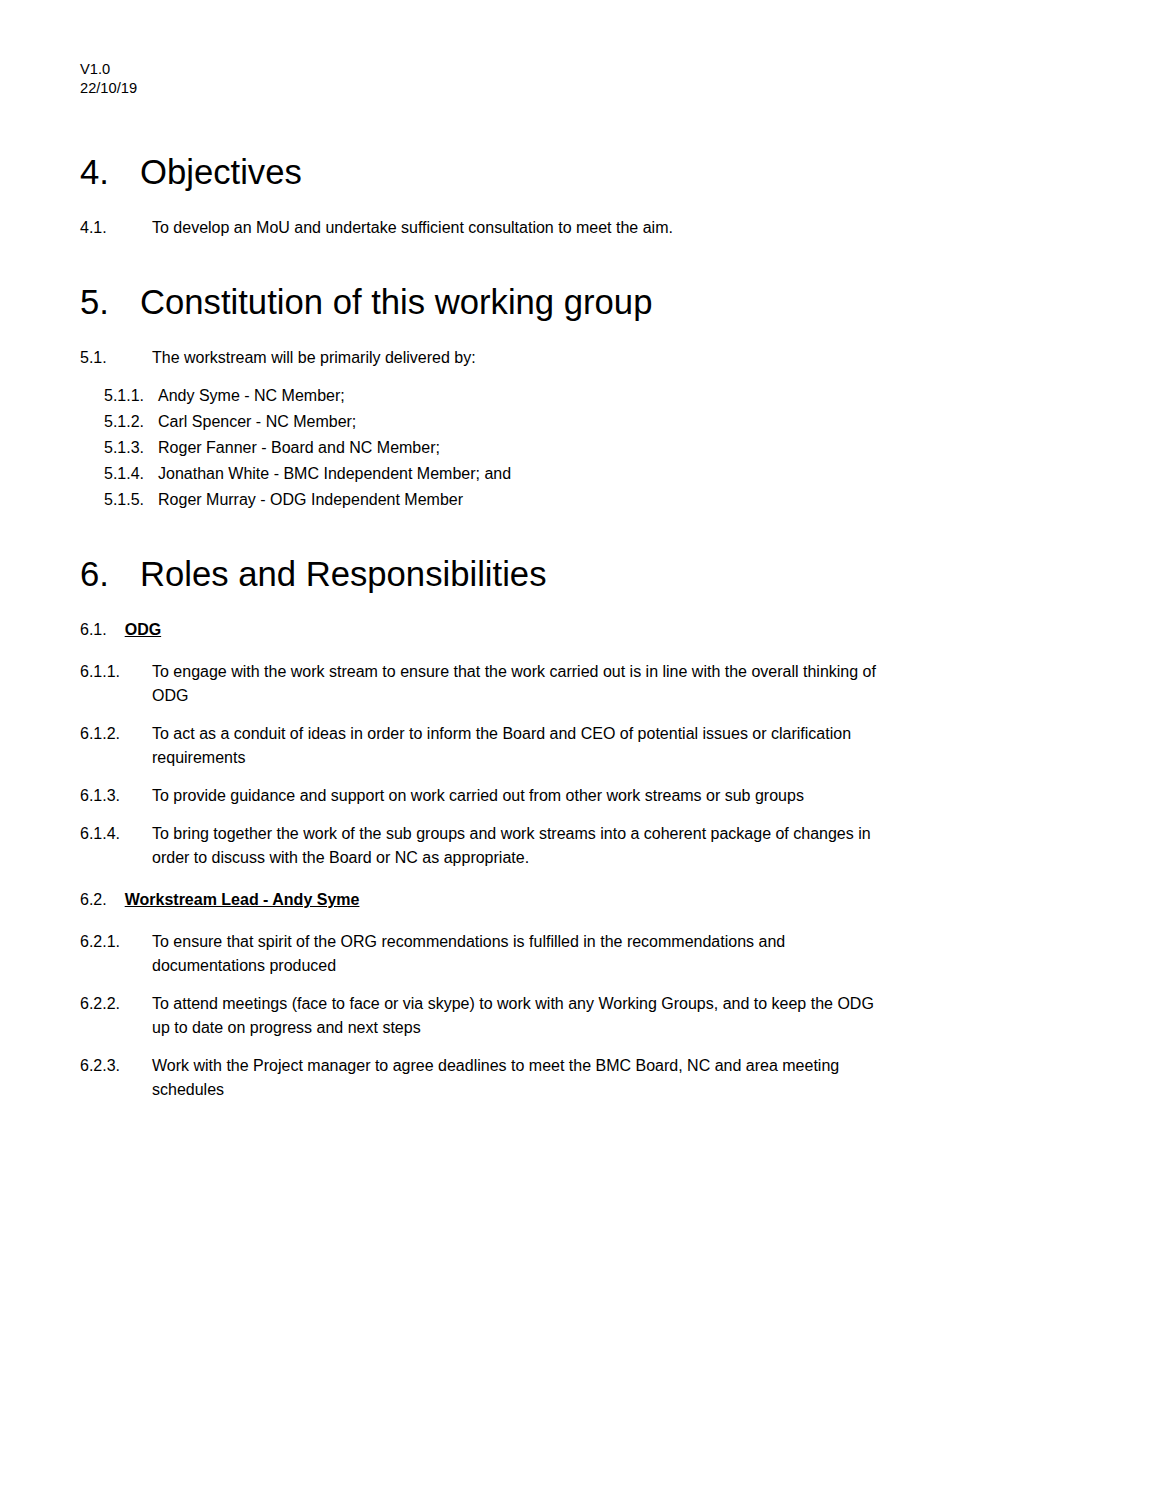V1.0
22/10/19
4. Objectives
4.1. To develop an MoU and undertake sufficient consultation to meet the aim.
5. Constitution of this working group
5.1. The workstream will be primarily delivered by:
5.1.1. Andy Syme - NC Member;
5.1.2. Carl Spencer - NC Member;
5.1.3. Roger Fanner - Board and NC Member;
5.1.4. Jonathan White - BMC Independent Member; and
5.1.5. Roger Murray - ODG Independent Member
6. Roles and Responsibilities
6.1. ODG
6.1.1. To engage with the work stream to ensure that the work carried out is in line with the overall thinking of ODG
6.1.2. To act as a conduit of ideas in order to inform the Board and CEO of potential issues or clarification requirements
6.1.3. To provide guidance and support on work carried out from other work streams or sub groups
6.1.4. To bring together the work of the sub groups and work streams into a coherent package of changes in order to discuss with the Board or NC as appropriate.
6.2. Workstream Lead - Andy Syme
6.2.1. To ensure that spirit of the ORG recommendations is fulfilled in the recommendations and documentations produced
6.2.2. To attend meetings (face to face or via skype) to work with any Working Groups, and to keep the ODG up to date on progress and next steps
6.2.3. Work with the Project manager to agree deadlines to meet the BMC Board, NC and area meeting schedules